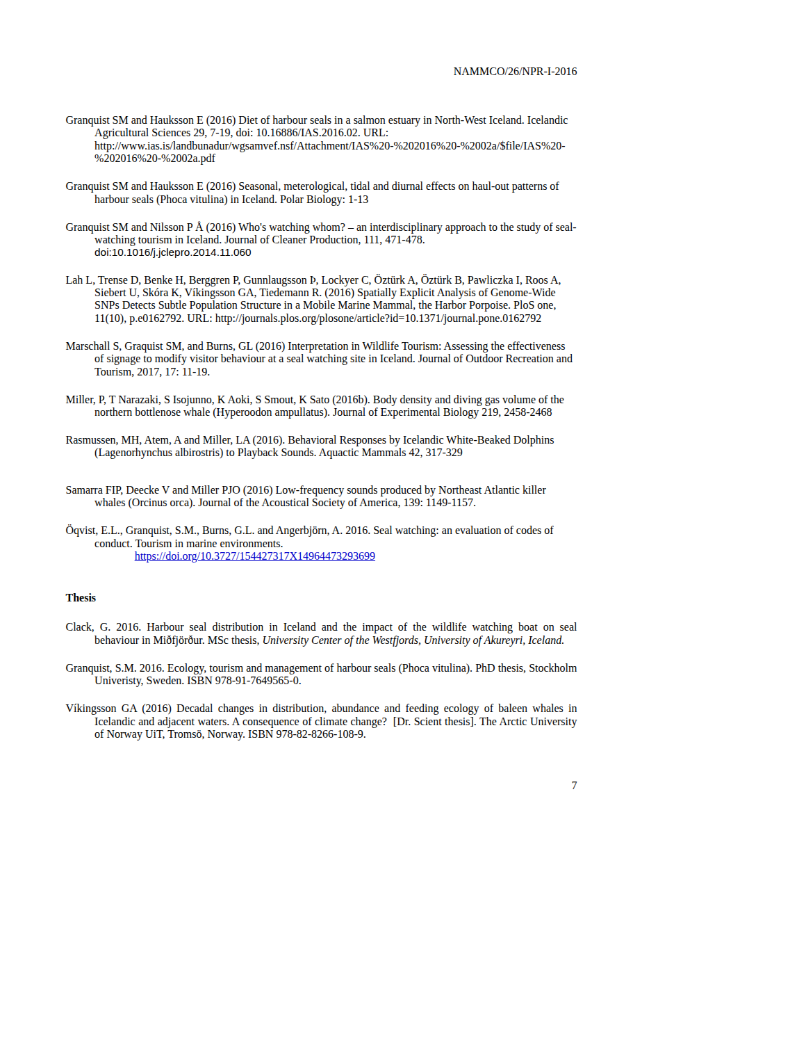NAMMCO/26/NPR-I-2016
Granquist SM and Hauksson E (2016) Diet of harbour seals in a salmon estuary in North-West Iceland. Icelandic Agricultural Sciences 29, 7-19, doi: 10.16886/IAS.2016.02. URL: http://www.ias.is/landbunadur/wgsamvef.nsf/Attachment/IAS%20-%202016%20-%2002a/$file/IAS%20-%202016%20-%2002a.pdf
Granquist SM and Hauksson E (2016) Seasonal, meterological, tidal and diurnal effects on haul-out patterns of harbour seals (Phoca vitulina) in Iceland. Polar Biology: 1-13
Granquist SM and Nilsson P Å (2016) Who's watching whom? – an interdisciplinary approach to the study of seal-watching tourism in Iceland. Journal of Cleaner Production, 111, 471-478. doi:10.1016/j.jclepro.2014.11.060
Lah L, Trense D, Benke H, Berggren P, Gunnlaugsson Þ, Lockyer C, Öztürk A, Öztürk B, Pawliczka I, Roos A, Siebert U, Skóra K, Víkingsson GA, Tiedemann R. (2016) Spatially Explicit Analysis of Genome-Wide SNPs Detects Subtle Population Structure in a Mobile Marine Mammal, the Harbor Porpoise. PloS one, 11(10), p.e0162792. URL: http://journals.plos.org/plosone/article?id=10.1371/journal.pone.0162792
Marschall S, Graquist SM, and Burns, GL (2016) Interpretation in Wildlife Tourism: Assessing the effectiveness of signage to modify visitor behaviour at a seal watching site in Iceland. Journal of Outdoor Recreation and Tourism, 2017, 17: 11-19.
Miller, P, T Narazaki, S Isojunno, K Aoki, S Smout, K Sato (2016b). Body density and diving gas volume of the northern bottlenose whale (Hyperoodon ampullatus). Journal of Experimental Biology 219, 2458-2468
Rasmussen, MH, Atem, A and Miller, LA (2016). Behavioral Responses by Icelandic White-Beaked Dolphins (Lagenorhynchus albirostris) to Playback Sounds. Aquactic Mammals 42, 317-329
Samarra FIP, Deecke V and Miller PJO (2016) Low-frequency sounds produced by Northeast Atlantic killer whales (Orcinus orca). Journal of the Acoustical Society of America, 139: 1149-1157.
Öqvist, E.L., Granquist, S.M., Burns, G.L. and Angerbjörn, A. 2016. Seal watching: an evaluation of codes of conduct. Tourism in marine environments. https://doi.org/10.3727/154427317X14964473293699
Thesis
Clack, G. 2016. Harbour seal distribution in Iceland and the impact of the wildlife watching boat on seal behaviour in Miðfjörður. MSc thesis, University Center of the Westfjords, University of Akureyri, Iceland.
Granquist, S.M. 2016. Ecology, tourism and management of harbour seals (Phoca vitulina). PhD thesis, Stockholm Univeristy, Sweden. ISBN 978-91-7649565-0.
Víkingsson GA (2016) Decadal changes in distribution, abundance and feeding ecology of baleen whales in Icelandic and adjacent waters. A consequence of climate change? [Dr. Scient thesis]. The Arctic University of Norway UiT, Tromsö, Norway. ISBN 978-82-8266-108-9.
7